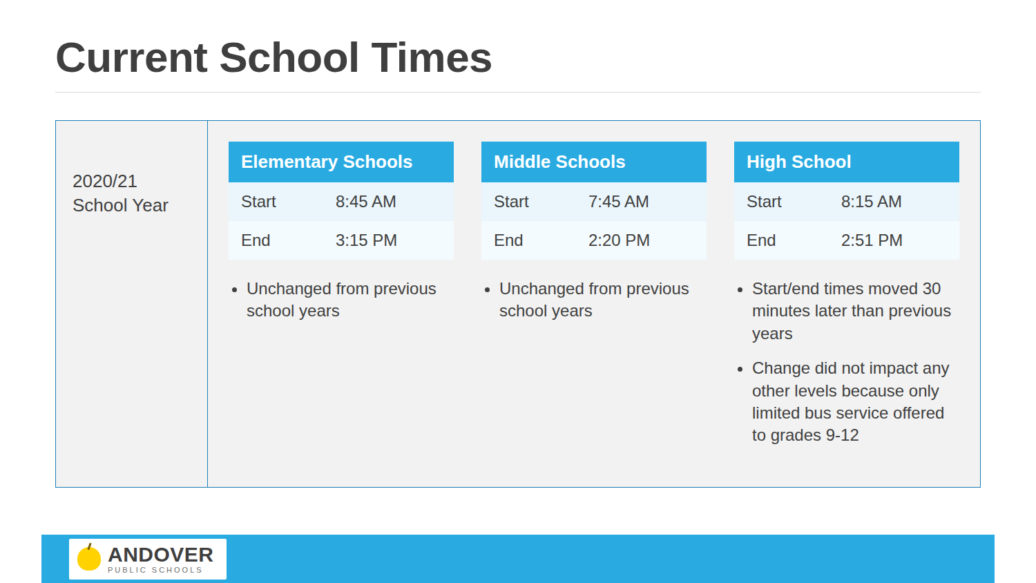Current School Times
2020/21
School Year
Elementary Schools
| Start | 8:45 AM |
| End | 3:15 PM |
Unchanged from previous school years
Middle Schools
| Start | 7:45 AM |
| End | 2:20 PM |
Unchanged from previous school years
High School
| Start | 8:15 AM |
| End | 2:51 PM |
Start/end times moved 30 minutes later than previous years
Change did not impact any other levels because only limited bus service offered to grades 9-12
ANDOVER
PUBLIC SCHOOLS